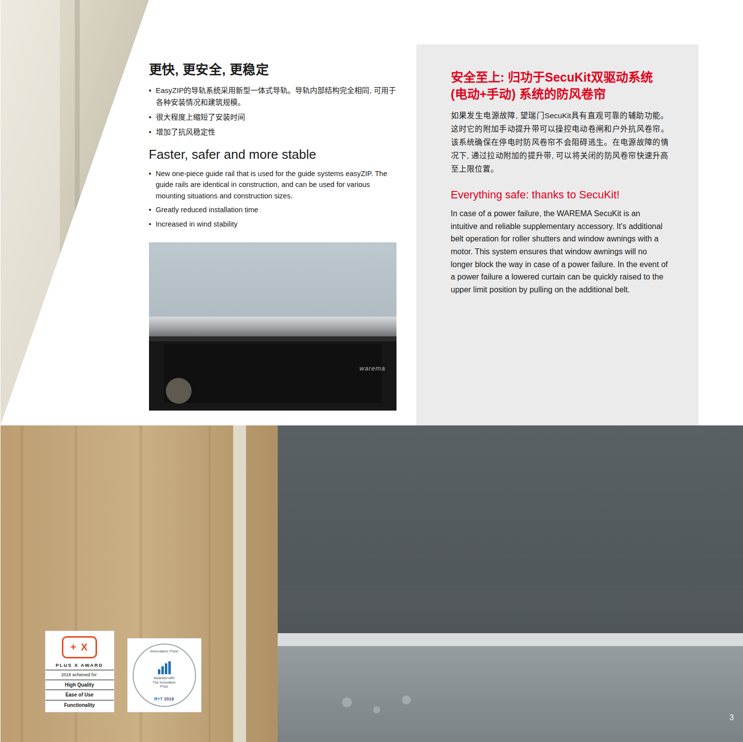更快, 更安全, 更稳定
EasyZIP的导轨系统采用新型一体式导轨。导轨内部结构完全相同, 可用于各种安装情况和建筑规模。
很大程度上缩短了安装时间
增加了抗风稳定性
Faster, safer and more stable
New one-piece guide rail that is used for the guide systems easyZIP. The guide rails are identical in construction, and can be used for various mounting situations and construction sizes.
Greatly reduced installation time
Increased in wind stability
warema
安全至上: 归功于SecuKit双驱动系统 (电动+手动) 系统的防风卷帘
如果发生电源故障, 望瑞门SecuKit具有直观可靠的辅助功能。这时它的附加手动提升带可以操控电动卷闸和户外抗风卷帘。该系统确保在停电时防风卷帘不会阻碍逃生。在电源故障的情况下, 通过拉动附加的提升带, 可以将关闭的防风卷帘快速升高至上限位置。
Everything safe: thanks to SecuKit!
In case of a power failure, the WAREMA SecuKit is an intuitive and reliable supplementary accessory. It's additional belt operation for roller shutters and window awnings with a motor. This system ensures that window awnings will no longer block the way in case of a power failure. In the event of a power failure a lowered curtain can be quickly raised to the upper limit position by pulling on the additional belt.
+ X
PLUS X AWARD
2018 achieved for:
High Quality
Ease of Use
Functionality
Innovation Prize
Awarded with
The Innovation
Prize
R+T 2018
3